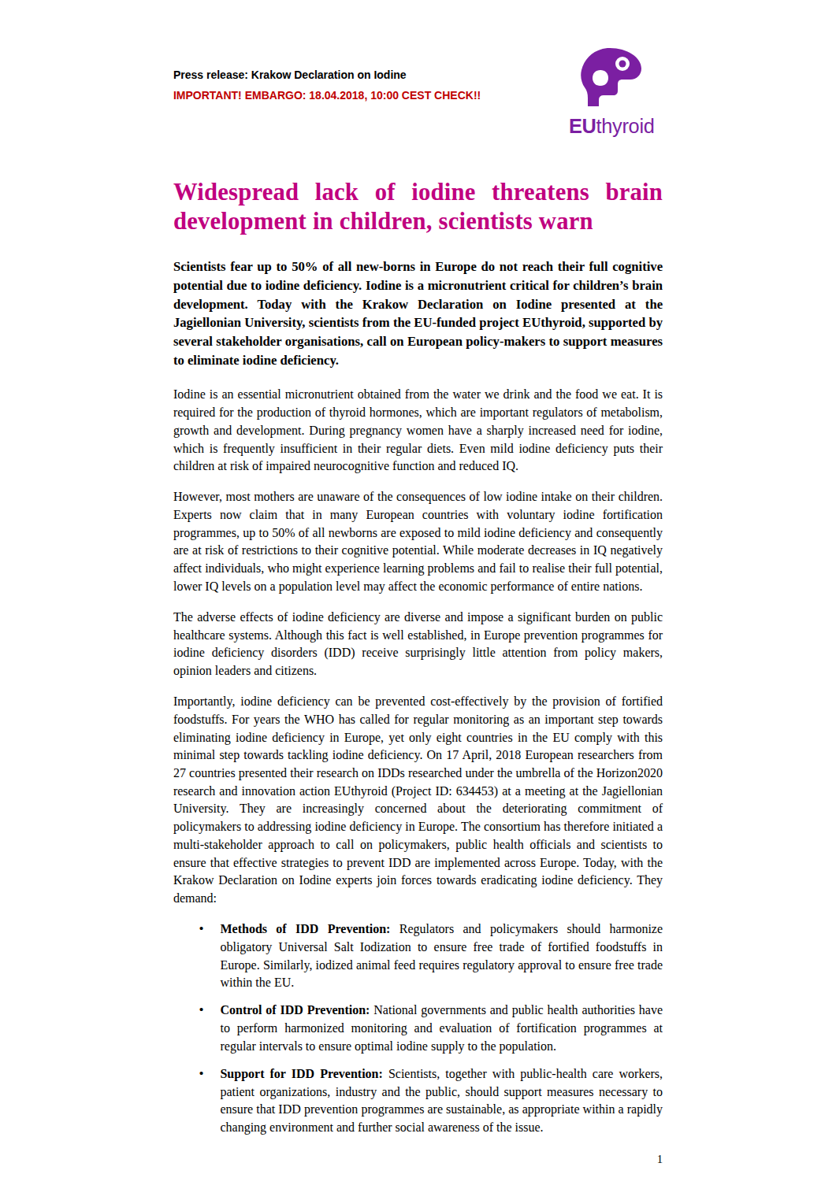Press release: Krakow Declaration on Iodine
IMPORTANT! EMBARGO: 18.04.2018, 10:00 CEST CHECK!!
EU thyroid
Widespread lack of iodine threatens brain development in children, scientists warn
Scientists fear up to 50% of all new-borns in Europe do not reach their full cognitive potential due to iodine deficiency. Iodine is a micronutrient critical for children’s brain development. Today with the Krakow Declaration on Iodine presented at the Jagiellonian University, scientists from the EU-funded project EUthyroid, supported by several stakeholder organisations, call on European policy-makers to support measures to eliminate iodine deficiency.
Iodine is an essential micronutrient obtained from the water we drink and the food we eat. It is required for the production of thyroid hormones, which are important regulators of metabolism, growth and development. During pregnancy women have a sharply increased need for iodine, which is frequently insufficient in their regular diets. Even mild iodine deficiency puts their children at risk of impaired neurocognitive function and reduced IQ.
However, most mothers are unaware of the consequences of low iodine intake on their children. Experts now claim that in many European countries with voluntary iodine fortification programmes, up to 50% of all newborns are exposed to mild iodine deficiency and consequently are at risk of restrictions to their cognitive potential. While moderate decreases in IQ negatively affect individuals, who might experience learning problems and fail to realise their full potential, lower IQ levels on a population level may affect the economic performance of entire nations.
The adverse effects of iodine deficiency are diverse and impose a significant burden on public healthcare systems. Although this fact is well established, in Europe prevention programmes for iodine deficiency disorders (IDD) receive surprisingly little attention from policy makers, opinion leaders and citizens.
Importantly, iodine deficiency can be prevented cost-effectively by the provision of fortified foodstuffs. For years the WHO has called for regular monitoring as an important step towards eliminating iodine deficiency in Europe, yet only eight countries in the EU comply with this minimal step towards tackling iodine deficiency. On 17 April, 2018 European researchers from 27 countries presented their research on IDDs researched under the umbrella of the Horizon2020 research and innovation action EUthyroid (Project ID: 634453) at a meeting at the Jagiellonian University. They are increasingly concerned about the deteriorating commitment of policymakers to addressing iodine deficiency in Europe. The consortium has therefore initiated a multi-stakeholder approach to call on policymakers, public health officials and scientists to ensure that effective strategies to prevent IDD are implemented across Europe. Today, with the Krakow Declaration on Iodine experts join forces towards eradicating iodine deficiency. They demand:
Methods of IDD Prevention: Regulators and policymakers should harmonize obligatory Universal Salt Iodization to ensure free trade of fortified foodstuffs in Europe. Similarly, iodized animal feed requires regulatory approval to ensure free trade within the EU.
Control of IDD Prevention: National governments and public health authorities have to perform harmonized monitoring and evaluation of fortification programmes at regular intervals to ensure optimal iodine supply to the population.
Support for IDD Prevention: Scientists, together with public-health care workers, patient organizations, industry and the public, should support measures necessary to ensure that IDD prevention programmes are sustainable, as appropriate within a rapidly changing environment and further social awareness of the issue.
1